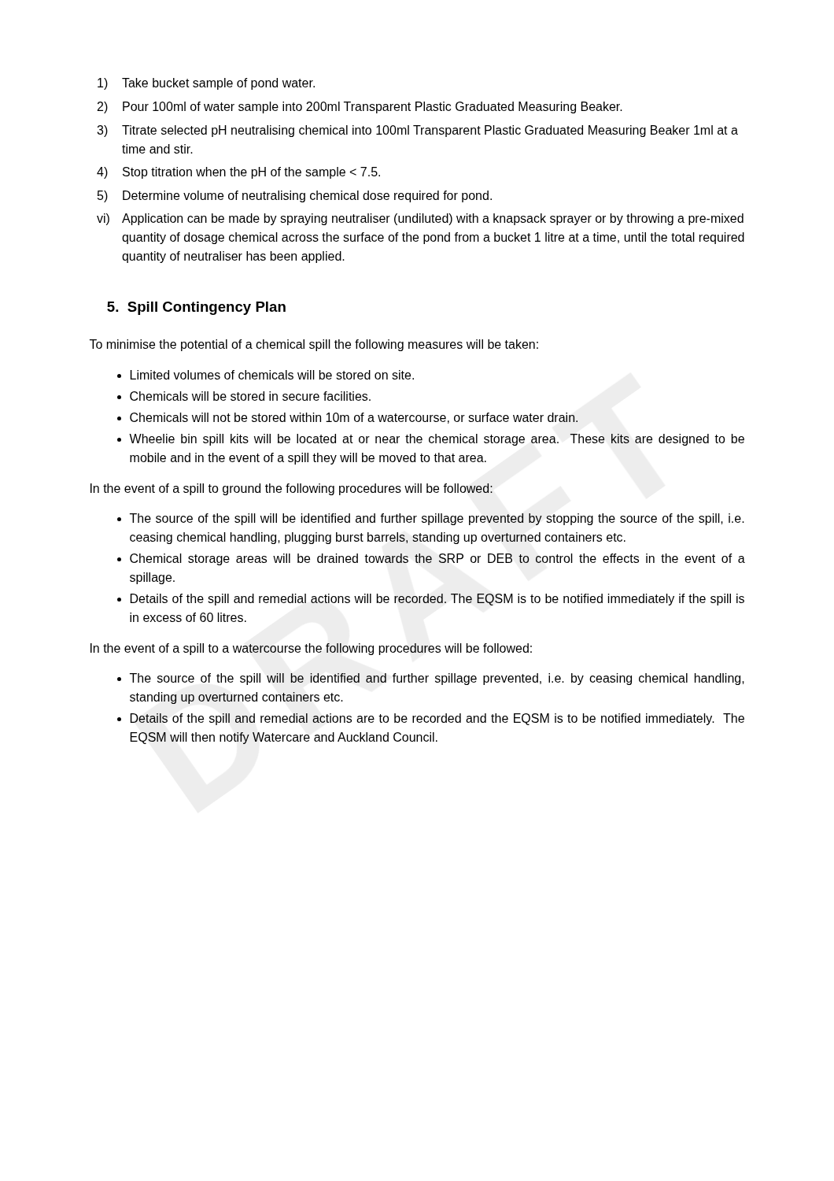Take bucket sample of pond water.
Pour 100ml of water sample into 200ml Transparent Plastic Graduated Measuring Beaker.
Titrate selected pH neutralising chemical into 100ml Transparent Plastic Graduated Measuring Beaker 1ml at a time and stir.
Stop titration when the pH of the sample < 7.5.
Determine volume of neutralising chemical dose required for pond.
Application can be made by spraying neutraliser (undiluted) with a knapsack sprayer or by throwing a pre-mixed quantity of dosage chemical across the surface of the pond from a bucket 1 litre at a time, until the total required quantity of neutraliser has been applied.
5. Spill Contingency Plan
To minimise the potential of a chemical spill the following measures will be taken:
Limited volumes of chemicals will be stored on site.
Chemicals will be stored in secure facilities.
Chemicals will not be stored within 10m of a watercourse, or surface water drain.
Wheelie bin spill kits will be located at or near the chemical storage area. These kits are designed to be mobile and in the event of a spill they will be moved to that area.
In the event of a spill to ground the following procedures will be followed:
The source of the spill will be identified and further spillage prevented by stopping the source of the spill, i.e. ceasing chemical handling, plugging burst barrels, standing up overturned containers etc.
Chemical storage areas will be drained towards the SRP or DEB to control the effects in the event of a spillage.
Details of the spill and remedial actions will be recorded. The EQSM is to be notified immediately if the spill is in excess of 60 litres.
In the event of a spill to a watercourse the following procedures will be followed:
The source of the spill will be identified and further spillage prevented, i.e. by ceasing chemical handling, standing up overturned containers etc.
Details of the spill and remedial actions are to be recorded and the EQSM is to be notified immediately. The EQSM will then notify Watercare and Auckland Council.